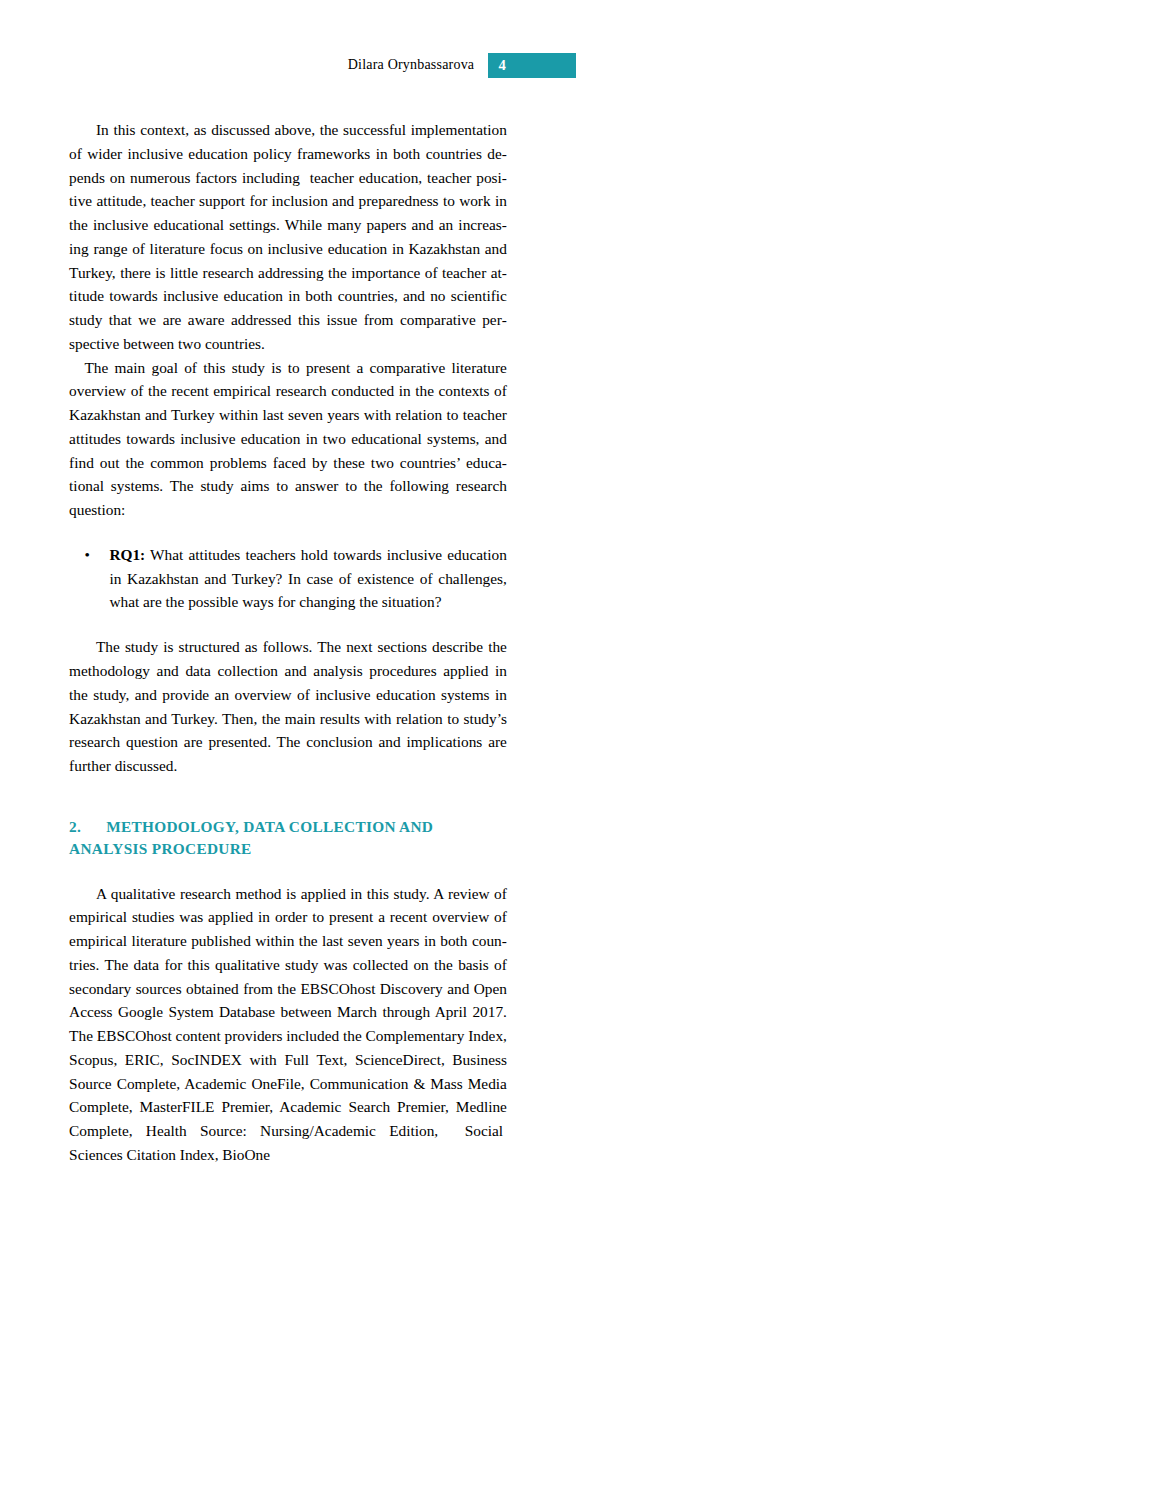Dilara Orynbassarova
4
In this context, as discussed above, the successful implementation of wider inclusive education policy frameworks in both countries depends on numerous factors including teacher education, teacher positive attitude, teacher support for inclusion and preparedness to work in the inclusive educational settings. While many papers and an increasing range of literature focus on inclusive education in Kazakhstan and Turkey, there is little research addressing the importance of teacher attitude towards inclusive education in both countries, and no scientific study that we are aware addressed this issue from comparative perspective between two countries.
The main goal of this study is to present a comparative literature overview of the recent empirical research conducted in the contexts of Kazakhstan and Turkey within last seven years with relation to teacher attitudes towards inclusive education in two educational systems, and find out the common problems faced by these two countries’ educational systems. The study aims to answer to the following research question:
RQ1: What attitudes teachers hold towards inclusive education in Kazakhstan and Turkey? In case of existence of challenges, what are the possible ways for changing the situation?
The study is structured as follows. The next sections describe the methodology and data collection and analysis procedures applied in the study, and provide an overview of inclusive education systems in Kazakhstan and Turkey. Then, the main results with relation to study’s research question are presented. The conclusion and implications are further discussed.
2. METHODOLOGY, DATA COLLECTION AND ANALYSIS PROCEDURE
A qualitative research method is applied in this study. A review of empirical studies was applied in order to present a recent overview of empirical literature published within the last seven years in both countries. The data for this qualitative study was collected on the basis of secondary sources obtained from the EBSCOhost Discovery and Open Access Google System Database between March through April 2017. The EBSCOhost content providers included the Complementary Index, Scopus, ERIC, SocINDEX with Full Text, ScienceDirect, Business Source Complete, Academic OneFile, Communication & Mass Media Complete, MasterFILE Premier, Academic Search Premier, Medline Complete, Health Source: Nursing/Academic Edition, Social Sciences Citation Index, BioOne